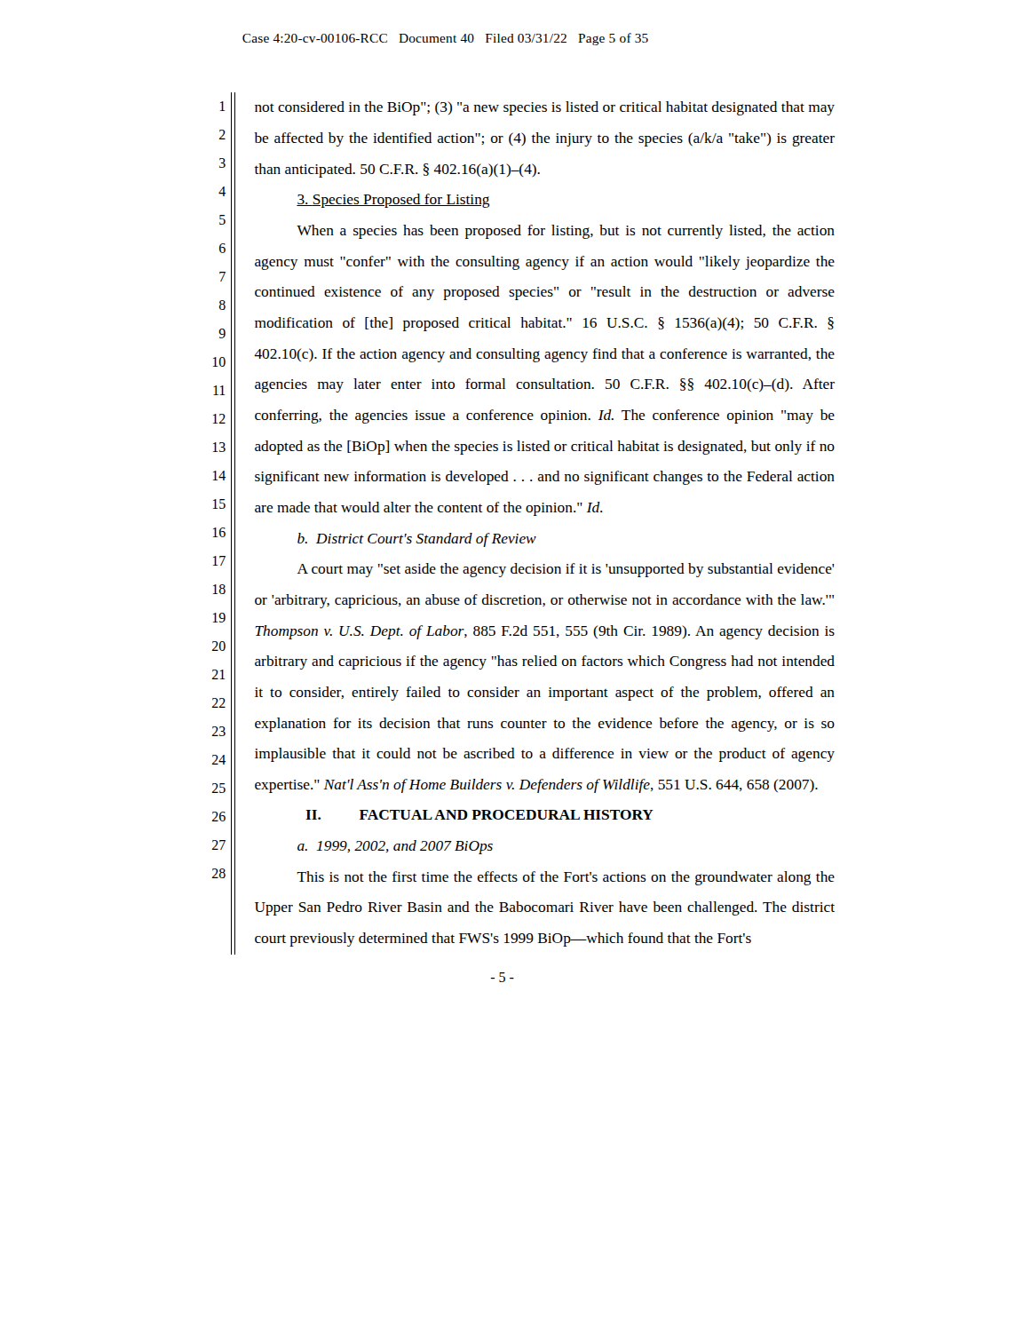Case 4:20-cv-00106-RCC Document 40 Filed 03/31/22 Page 5 of 35
1
2
3
4
5
6
7
8
9
10
11
12
13
14
15
16
17
18
19
20
21
22
23
24
25
26
27
28
not considered in the BiOp"; (3) "a new species is listed or critical habitat designated that may be affected by the identified action"; or (4) the injury to the species (a/k/a "take") is greater than anticipated. 50 C.F.R. § 402.16(a)(1)–(4).
3. Species Proposed for Listing
When a species has been proposed for listing, but is not currently listed, the action agency must "confer" with the consulting agency if an action would "likely jeopardize the continued existence of any proposed species" or "result in the destruction or adverse modification of [the] proposed critical habitat." 16 U.S.C. § 1536(a)(4); 50 C.F.R. § 402.10(c). If the action agency and consulting agency find that a conference is warranted, the agencies may later enter into formal consultation. 50 C.F.R. §§ 402.10(c)–(d). After conferring, the agencies issue a conference opinion. Id. The conference opinion "may be adopted as the [BiOp] when the species is listed or critical habitat is designated, but only if no significant new information is developed . . . and no significant changes to the Federal action are made that would alter the content of the opinion." Id.
b. District Court's Standard of Review
A court may "set aside the agency decision if it is 'unsupported by substantial evidence' or 'arbitrary, capricious, an abuse of discretion, or otherwise not in accordance with the law.'" Thompson v. U.S. Dept. of Labor, 885 F.2d 551, 555 (9th Cir. 1989). An agency decision is arbitrary and capricious if the agency "has relied on factors which Congress had not intended it to consider, entirely failed to consider an important aspect of the problem, offered an explanation for its decision that runs counter to the evidence before the agency, or is so implausible that it could not be ascribed to a difference in view or the product of agency expertise." Nat'l Ass'n of Home Builders v. Defenders of Wildlife, 551 U.S. 644, 658 (2007).
II. FACTUAL AND PROCEDURAL HISTORY
a. 1999, 2002, and 2007 BiOps
This is not the first time the effects of the Fort's actions on the groundwater along the Upper San Pedro River Basin and the Babocomari River have been challenged. The district court previously determined that FWS's 1999 BiOp—which found that the Fort's
- 5 -